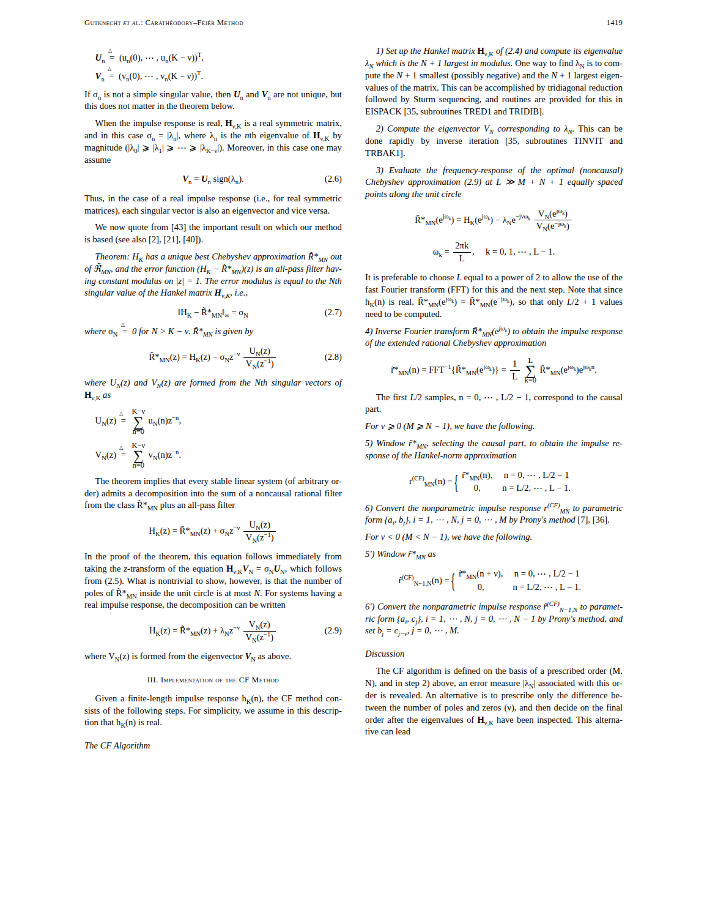Gutknecht et al.: Carathéodory–Fejér Method 1419
Un (un(0), ⋯ , un(K − ν))T,
Vn (vn(0), ⋯ , vn(K − ν))T.
If σn is not a simple singular value, then Un and Vn are not unique, but this does not matter in the theorem below.
When the impulse response is real, Hν,K is a real symmetric matrix, and in this case σn = |λn|, where λn is the nth eigenvalue of Hν,K by magnitude (|λ0| ⩾ |λ1| ⩾ ⋯ ⩾ |λK−ν|). Moreover, in this case one may assume
Vn = Un sign(λn). (2.6)
Thus, in the case of a real impulse response (i.e., for real symmetric matrices), each singular vector is also an eigenvector and vice versa.
We now quote from [43] the important result on which our method is based (see also [2], [21], [40]).
Theorem: HK has a unique best Chebyshev approximation R̃*MN out of ℜ̃MN, and the error function (HK − R̃*MN)(z) is an all-pass filter having constant modulus on |z| = 1. The error modulus is equal to the Nth singular value of the Hankel matrix Hν,K, i.e.,
‖HK − R̃*MN‖∞ = σN (2.7)
where σN 0 for N > K − ν. R̃*MN is given by
R̃*MN(z) = HK(z) − σNz−ν UN(z) VN(z−1) (2.8)
where UN(z) and VN(z) are formed from the Nth singular vectors of Hν,K as
UN(z) K−ν∑n=0 uN(n)z−n,
VN(z) K−ν∑n=0 vN(n)z−n.
The theorem implies that every stable linear system (of arbitrary order) admits a decomposition into the sum of a noncausal rational filter from the class R̃*MN plus an all-pass filter
HK(z) = R̃*MN(z) + σNz−ν UN(z) VN(z−1)
In the proof of the theorem, this equation follows immediately from taking the z-transform of the equation Hν,KVN = σNUN, which follows from (2.5). What is nontrivial to show, however, is that the number of poles of R̃*MN inside the unit circle is at most N. For systems having a real impulse response, the decomposition can be written
HK(z) = R̃*MN(z) + λNz−ν VN(z) VN(z−1) (2.9)
where VN(z) is formed from the eigenvector VN as above.
III. Implementation of the CF Method
Given a finite-length impulse response hK(n), the CF method consists of the following steps. For simplicity, we assume in this description that hK(n) is real.
The CF Algorithm
1) Set up the Hankel matrix Hν,K of (2.4) and compute its eigenvalue λN which is the N + 1 largest in modulus. One way to find λN is to compute the N + 1 smallest (possibly negative) and the N + 1 largest eigenvalues of the matrix. This can be accomplished by tridiagonal reduction followed by Sturm sequencing, and routines are provided for this in EISPACK [35, subroutines TRED1 and TRIDIB].
2) Compute the eigenvector VN corresponding to λN. This can be done rapidly by inverse iteration [35, subroutines TINVIT and TRBAK1].
3) Evaluate the frequency-response of the optimal (noncausal) Chebyshev approximation (2.9) at L ≫ M + N + 1 equally spaced points along the unit circle
R̃*MN(ejωk) = HK(ejωk) − λNe−jνωk VN(ejωk) VN(e−jωk)
ωk = 2πk L, k = 0, 1, ⋯ , L − 1.
It is preferable to choose L equal to a power of 2 to allow the use of the fast Fourier transform (FFT) for this and the next step. Note that since hK(n) is real, R̃*MN(ejωk) = R̃*MN(e−jωk), so that only L/2 + 1 values need to be computed.
4) Inverse Fourier transform R̃*MN(ejωk) to obtain the impulse response of the extended rational Chebyshev approximation
r̃*MN(n) = FFT−1{R̃*MN(ejωk)} = 1 L L∑k=0 R̃*MN(ejωk)ejωkn.
The first L/2 samples, n = 0, ⋯ , L/2 − 1, correspond to the causal part.
For ν ⩾ 0 (M ⩾ N − 1), we have the following.
5) Window r̃*MN, selecting the causal part, to obtain the impulse response of the Hankel-norm approximation
r(CF)MN(n) =
| r̃* MN (n), | n = 0, ⋯ , L/2 − 1 |
| 0, | n = L/2, ⋯ , L − 1. |
6) Convert the nonparametric impulse response r(CF)MN to parametric form {ai, bj}, i = 1, ⋯ , N, j = 0, ⋯ , M by Prony's method [7], [36].
For ν < 0 (M < N − 1), we have the following.
5′) Window r̃*MN as
r̂(CF)N−1,N(n) =
| r̃* MN (n + ν), | n = 0, ⋯ , L/2 − 1 |
| 0, | n = L/2, ⋯ , L − 1. |
6′) Convert the nonparametric impulse response r̂(CF)N−1,N to parametric form {ai, cj}, i = 1, ⋯ , N, j = 0, ⋯ , N − 1 by Prony's method, and set bj = cj−ν, j = 0, ⋯ , M.
Discussion
The CF algorithm is defined on the basis of a prescribed order (M, N), and in step 2) above, an error measure |λN| associated with this order is revealed. An alternative is to prescribe only the difference between the number of poles and zeros (ν), and then decide on the final order after the eigenvalues of Hν,K have been inspected. This alternative can lead